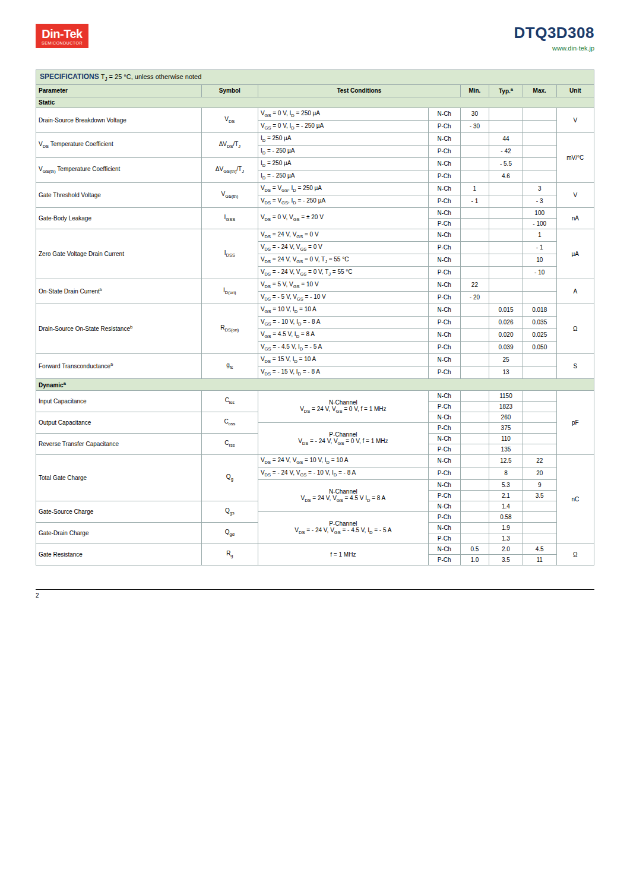Din-Tek
SEMICONDUCTOR
DTQ3D308
www.din-tek.jp
| SPECIFICATIONS T J = 25 °C, unless otherwise noted |
| Parameter | Symbol | Test Conditions | Min. | Typ. a | Max. | Unit |
| Static |
| Drain-Source Breakdown Voltage | V DS | V GS = 0 V, I D = 250 µA | N-Ch | 30 | | | V |
| V GS = 0 V, I D = - 250 µA | P-Ch | - 30 | | |
| V DS Temperature Coefficient | ΔV DS /T J | I D = 250 µA | N-Ch | | 44 | | mV/°C |
| I D = - 250 µA | P-Ch | | - 42 | |
| V GS(th) Temperature Coefficient | ΔV GS(th) /T J | I D = 250 µA | N-Ch | | - 5.5 | |
| I D = - 250 µA | P-Ch | | 4.6 | |
| Gate Threshold Voltage | V GS(th) | V DS = V GS , I D = 250 µA | N-Ch | 1 | | 3 | V |
| V DS = V GS , I D = - 250 µA | P-Ch | - 1 | | - 3 |
| Gate-Body Leakage | I GSS | V DS = 0 V, V GS = ± 20 V | N-Ch | | | 100 | nA |
| P-Ch | | | - 100 |
| Zero Gate Voltage Drain Current | I DSS | V DS = 24 V, V GS = 0 V | N-Ch | | | 1 | µA |
| V DS = - 24 V, V GS = 0 V | P-Ch | | | - 1 |
| V DS = 24 V, V GS = 0 V, T J = 55 °C | N-Ch | | | 10 |
| V DS = - 24 V, V GS = 0 V, T J = 55 °C | P-Ch | | | - 10 |
| On-State Drain Current b | I D(on) | V DS = 5 V, V GS = 10 V | N-Ch | 22 | | | A |
| V DS = - 5 V, V GS = - 10 V | P-Ch | - 20 | | |
| Drain-Source On-State Resistance b | R DS(on) | V GS = 10 V, I D = 10 A | N-Ch | | 0.015 | 0.018 | Ω |
| V GS = - 10 V, I D = - 8 A | P-Ch | | 0.026 | 0.035 |
| V GS = 4.5 V, I D = 8 A | N-Ch | | 0.020 | 0.025 |
| V GS = - 4.5 V, I D = - 5 A | P-Ch | | 0.039 | 0.050 |
| Forward Transconductance b | g fs | V DS = 15 V, I D = 10 A | N-Ch | | 25 | | S |
| V DS = - 15 V, I D = - 8 A | P-Ch | | 13 | |
| Dynamic a |
| Input Capacitance | C iss | N-Channel V DS = 24 V, V GS = 0 V, f = 1 MHz | N-Ch | | 1150 | | pF |
| P-Ch | | 1823 | |
| Output Capacitance | C oss | N-Ch | | 260 | |
| P-Channel V DS = - 24 V, V GS = 0 V, f = 1 MHz | P-Ch | | 375 | |
| Reverse Transfer Capacitance | C rss | N-Ch | | 110 | |
| P-Ch | | 135 | |
| Total Gate Charge | Q g | V DS = 24 V, V GS = 10 V, I D = 10 A | N-Ch | | 12.5 | 22 | nC |
| V DS = - 24 V, V GS = - 10 V, I D = - 8 A | P-Ch | | 8 | 20 |
| N-Channel V DS = 24 V, V GS = 4.5 V I D = 8 A | N-Ch | | 5.3 | 9 |
| P-Ch | | 2.1 | 3.5 |
| Gate-Source Charge | Q gs | N-Ch | | 1.4 | |
| P-Channel V DS = - 24 V, V GS = - 4.5 V, I D = - 5 A | P-Ch | | 0.58 | |
| Gate-Drain Charge | Q gd | N-Ch | | 1.9 | |
| P-Ch | | 1.3 | |
| Gate Resistance | R g | f = 1 MHz | N-Ch | 0.5 | 2.0 | 4.5 | Ω |
| P-Ch | 1.0 | 3.5 | 11 |
2